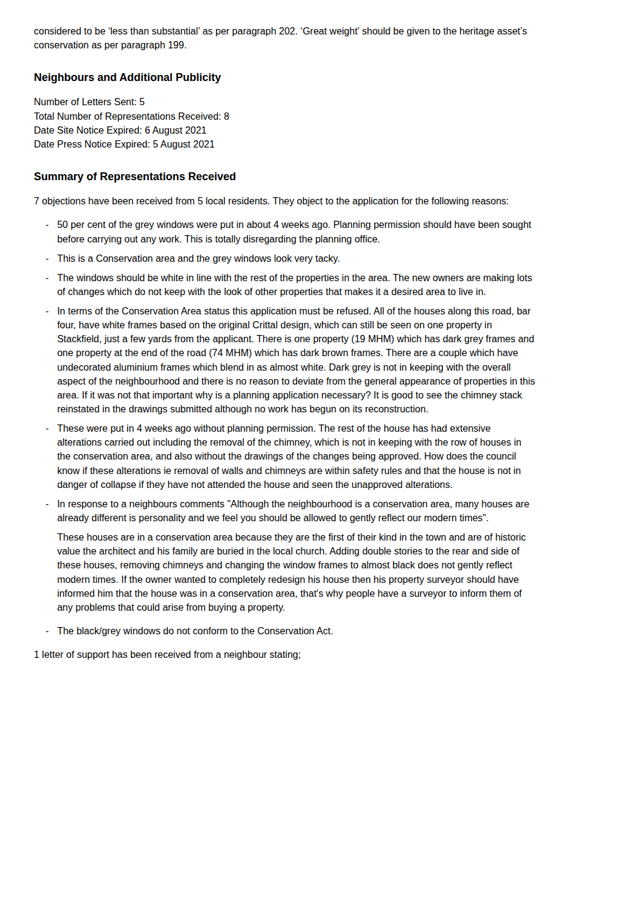considered to be ‘less than substantial’ as per paragraph 202. ‘Great weight’ should be given to the heritage asset’s conservation as per paragraph 199.
Neighbours and Additional Publicity
Number of Letters Sent: 5 Total Number of Representations Received: 8 Date Site Notice Expired: 6 August 2021 Date Press Notice Expired: 5 August 2021
Summary of Representations Received
7 objections have been received from 5 local residents. They object to the application for the following reasons:
50 per cent of the grey windows were put in about 4 weeks ago. Planning permission should have been sought before carrying out any work. This is totally disregarding the planning office.
This is a Conservation area and the grey windows look very tacky.
The windows should be white in line with the rest of the properties in the area. The new owners are making lots of changes which do not keep with the look of other properties that makes it a desired area to live in.
In terms of the Conservation Area status this application must be refused. All of the houses along this road, bar four, have white frames based on the original Crittal design, which can still be seen on one property in Stackfield, just a few yards from the applicant. There is one property (19 MHM) which has dark grey frames and one property at the end of the road (74 MHM) which has dark brown frames. There are a couple which have undecorated aluminium frames which blend in as almost white. Dark grey is not in keeping with the overall aspect of the neighbourhood and there is no reason to deviate from the general appearance of properties in this area. If it was not that important why is a planning application necessary? It is good to see the chimney stack reinstated in the drawings submitted although no work has begun on its reconstruction.
These were put in 4 weeks ago without planning permission. The rest of the house has had extensive alterations carried out including the removal of the chimney, which is not in keeping with the row of houses in the conservation area, and also without the drawings of the changes being approved. How does the council know if these alterations ie removal of walls and chimneys are within safety rules and that the house is not in danger of collapse if they have not attended the house and seen the unapproved alterations.
In response to a neighbours comments "Although the neighbourhood is a conservation area, many houses are already different is personality and we feel you should be allowed to gently reflect our modern times".
These houses are in a conservation area because they are the first of their kind in the town and are of historic value the architect and his family are buried in the local church. Adding double stories to the rear and side of these houses, removing chimneys and changing the window frames to almost black does not gently reflect modern times. If the owner wanted to completely redesign his house then his property surveyor should have informed him that the house was in a conservation area, that's why people have a surveyor to inform them of any problems that could arise from buying a property.
The black/grey windows do not conform to the Conservation Act.
1 letter of support has been received from a neighbour stating;